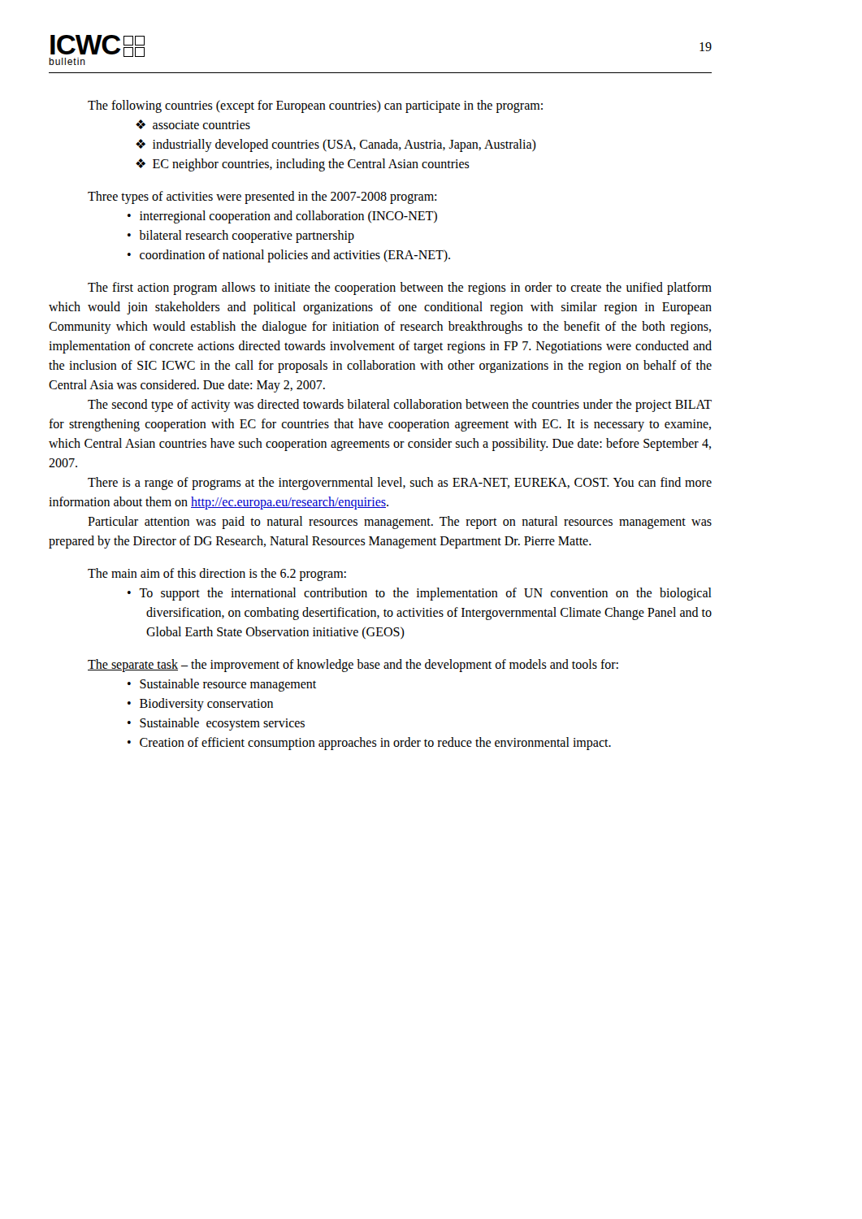ICWC
bulletin
19
The following countries (except for European countries) can participate in the program:
associate countries
industrially developed countries (USA, Canada, Austria, Japan, Australia)
EC neighbor countries, including the Central Asian countries
Three types of activities were presented in the 2007-2008 program:
interregional cooperation and collaboration (INCO-NET)
bilateral research cooperative partnership
coordination of national policies and activities (ERA-NET).
The first action program allows to initiate the cooperation between the regions in order to create the unified platform which would join stakeholders and political organizations of one conditional region with similar region in European Community which would establish the dialogue for initiation of research breakthroughs to the benefit of the both regions, implementation of concrete actions directed towards involvement of target regions in FP 7. Negotiations were conducted and the inclusion of SIC ICWC in the call for proposals in collaboration with other organizations in the region on behalf of the Central Asia was considered. Due date: May 2, 2007.
The second type of activity was directed towards bilateral collaboration between the countries under the project BILAT for strengthening cooperation with EC for countries that have cooperation agreement with EC. It is necessary to examine, which Central Asian countries have such cooperation agreements or consider such a possibility. Due date: before September 4, 2007.
There is a range of programs at the intergovernmental level, such as ERA-NET, EUREKA, COST. You can find more information about them on http://ec.europa.eu/research/enquiries.
Particular attention was paid to natural resources management. The report on natural resources management was prepared by the Director of DG Research, Natural Resources Management Department Dr. Pierre Matte.
The main aim of this direction is the 6.2 program:
To support the international contribution to the implementation of UN convention on the biological diversification, on combating desertification, to activities of Intergovernmental Climate Change Panel and to Global Earth State Observation initiative (GEOS)
The separate task – the improvement of knowledge base and the development of models and tools for:
Sustainable resource management
Biodiversity conservation
Sustainable ecosystem services
Creation of efficient consumption approaches in order to reduce the environmental impact.